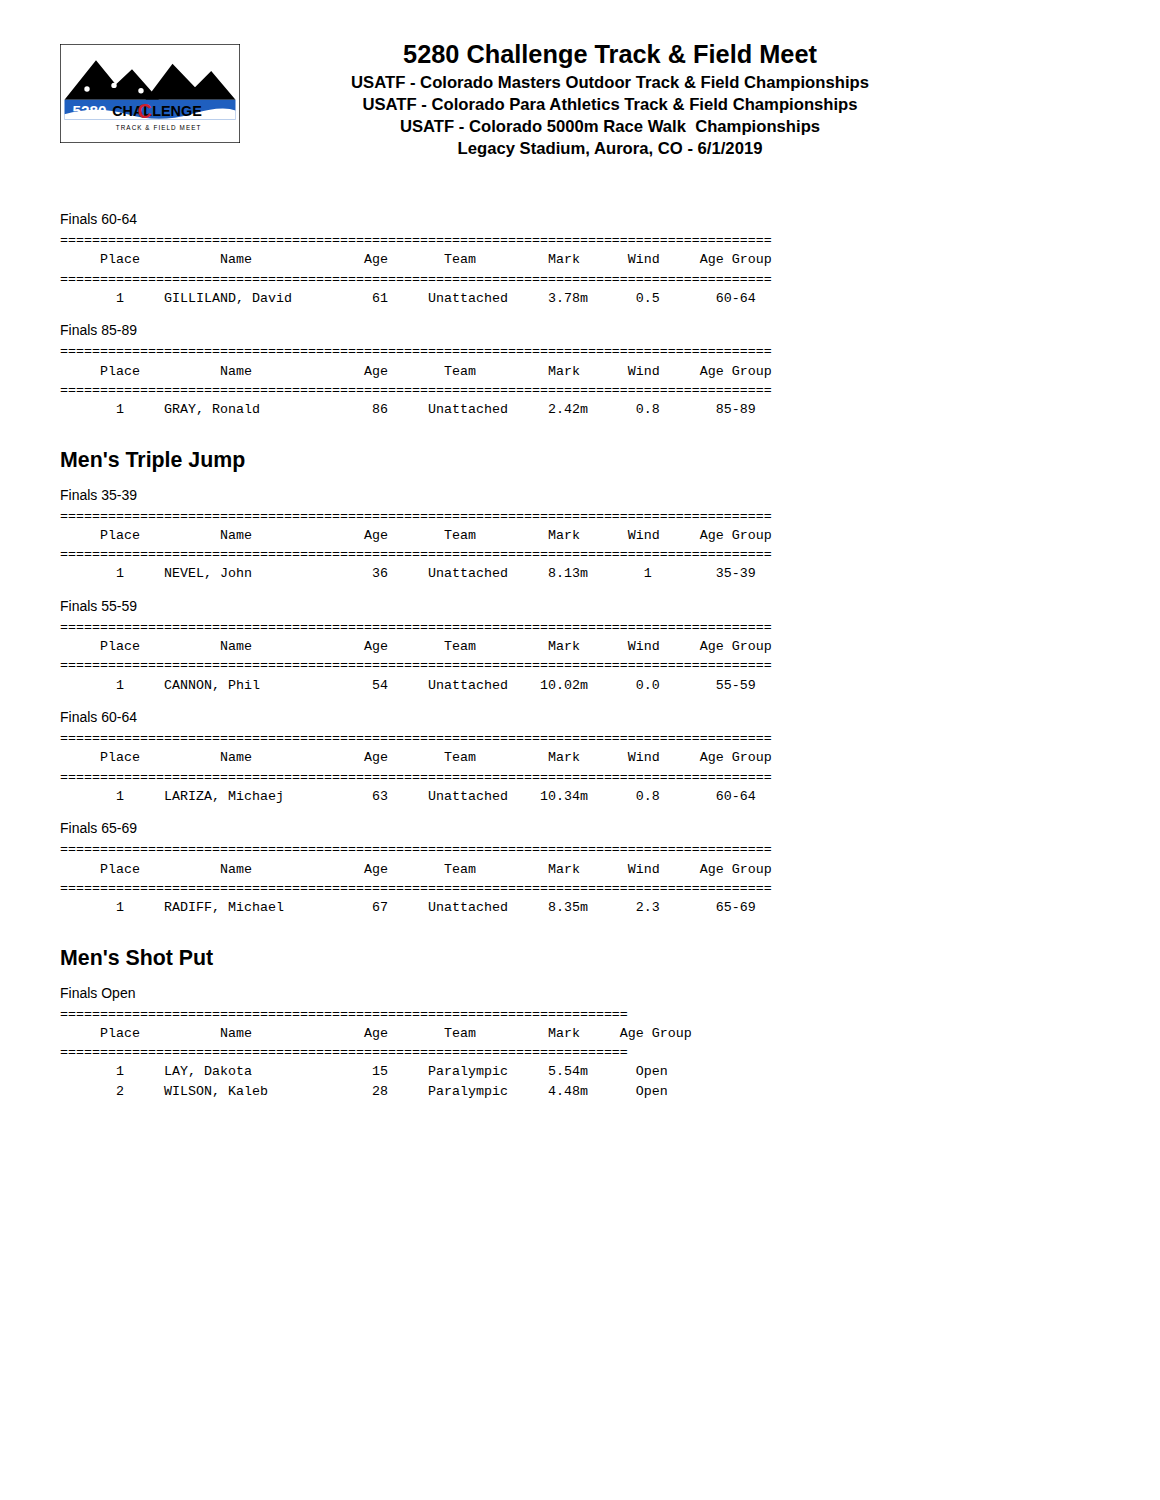5280 CHALLENGE C TRACK & FIELD MEET
5280 Challenge Track & Field Meet
USATF - Colorado Masters Outdoor Track & Field Championships
USATF - Colorado Para Athletics Track & Field Championships
USATF - Colorado 5000m Race Walk Championships
Legacy Stadium, Aurora, CO - 6/1/2019
Finals 60-64
=========================================================================================
     Place          Name              Age       Team         Mark      Wind     Age Group
=========================================================================================
       1     GILLILAND, David          61     Unattached     3.78m      0.5       60-64
Finals 85-89
=========================================================================================
     Place          Name              Age       Team         Mark      Wind     Age Group
=========================================================================================
       1     GRAY, Ronald              86     Unattached     2.42m      0.8       85-89
Men's Triple Jump
Finals 35-39
=========================================================================================
     Place          Name              Age       Team         Mark      Wind     Age Group
=========================================================================================
       1     NEVEL, John               36     Unattached     8.13m       1        35-39
Finals 55-59
=========================================================================================
     Place          Name              Age       Team         Mark      Wind     Age Group
=========================================================================================
       1     CANNON, Phil              54     Unattached    10.02m      0.0       55-59
Finals 60-64
=========================================================================================
     Place          Name              Age       Team         Mark      Wind     Age Group
=========================================================================================
       1     LARIZA, Michaej           63     Unattached    10.34m      0.8       60-64
Finals 65-69
=========================================================================================
     Place          Name              Age       Team         Mark      Wind     Age Group
=========================================================================================
       1     RADIFF, Michael           67     Unattached     8.35m      2.3       65-69
Men's Shot Put
Finals Open
=======================================================================
     Place          Name              Age       Team         Mark     Age Group
=======================================================================
       1     LAY, Dakota               15     Paralympic     5.54m      Open
       2     WILSON, Kaleb             28     Paralympic     4.48m      Open